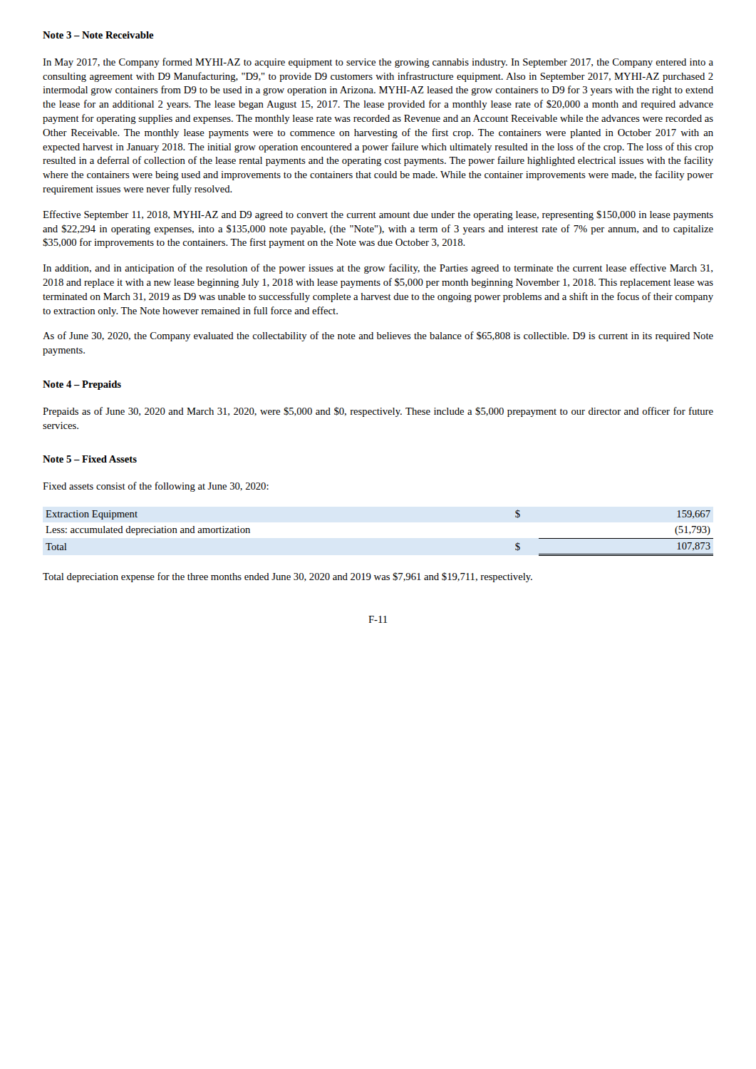Note 3 – Note Receivable
In May 2017, the Company formed MYHI-AZ to acquire equipment to service the growing cannabis industry. In September 2017, the Company entered into a consulting agreement with D9 Manufacturing, "D9," to provide D9 customers with infrastructure equipment. Also in September 2017, MYHI-AZ purchased 2 intermodal grow containers from D9 to be used in a grow operation in Arizona. MYHI-AZ leased the grow containers to D9 for 3 years with the right to extend the lease for an additional 2 years. The lease began August 15, 2017. The lease provided for a monthly lease rate of $20,000 a month and required advance payment for operating supplies and expenses. The monthly lease rate was recorded as Revenue and an Account Receivable while the advances were recorded as Other Receivable. The monthly lease payments were to commence on harvesting of the first crop. The containers were planted in October 2017 with an expected harvest in January 2018. The initial grow operation encountered a power failure which ultimately resulted in the loss of the crop. The loss of this crop resulted in a deferral of collection of the lease rental payments and the operating cost payments. The power failure highlighted electrical issues with the facility where the containers were being used and improvements to the containers that could be made. While the container improvements were made, the facility power requirement issues were never fully resolved.
Effective September 11, 2018, MYHI-AZ and D9 agreed to convert the current amount due under the operating lease, representing $150,000 in lease payments and $22,294 in operating expenses, into a $135,000 note payable, (the "Note"), with a term of 3 years and interest rate of 7% per annum, and to capitalize $35,000 for improvements to the containers. The first payment on the Note was due October 3, 2018.
In addition, and in anticipation of the resolution of the power issues at the grow facility, the Parties agreed to terminate the current lease effective March 31, 2018 and replace it with a new lease beginning July 1, 2018 with lease payments of $5,000 per month beginning November 1, 2018. This replacement lease was terminated on March 31, 2019 as D9 was unable to successfully complete a harvest due to the ongoing power problems and a shift in the focus of their company to extraction only. The Note however remained in full force and effect.
As of June 30, 2020, the Company evaluated the collectability of the note and believes the balance of $65,808 is collectible. D9 is current in its required Note payments.
Note 4 – Prepaids
Prepaids as of June 30, 2020 and March 31, 2020, were $5,000 and $0, respectively. These include a $5,000 prepayment to our director and officer for future services.
Note 5 – Fixed Assets
Fixed assets consist of the following at June 30, 2020:
| Extraction Equipment | $ | 159,667 |
| Less: accumulated depreciation and amortization | | (51,793) |
| Total | $ | 107,873 |
Total depreciation expense for the three months ended June 30, 2020 and 2019 was $7,961 and $19,711, respectively.
F-11